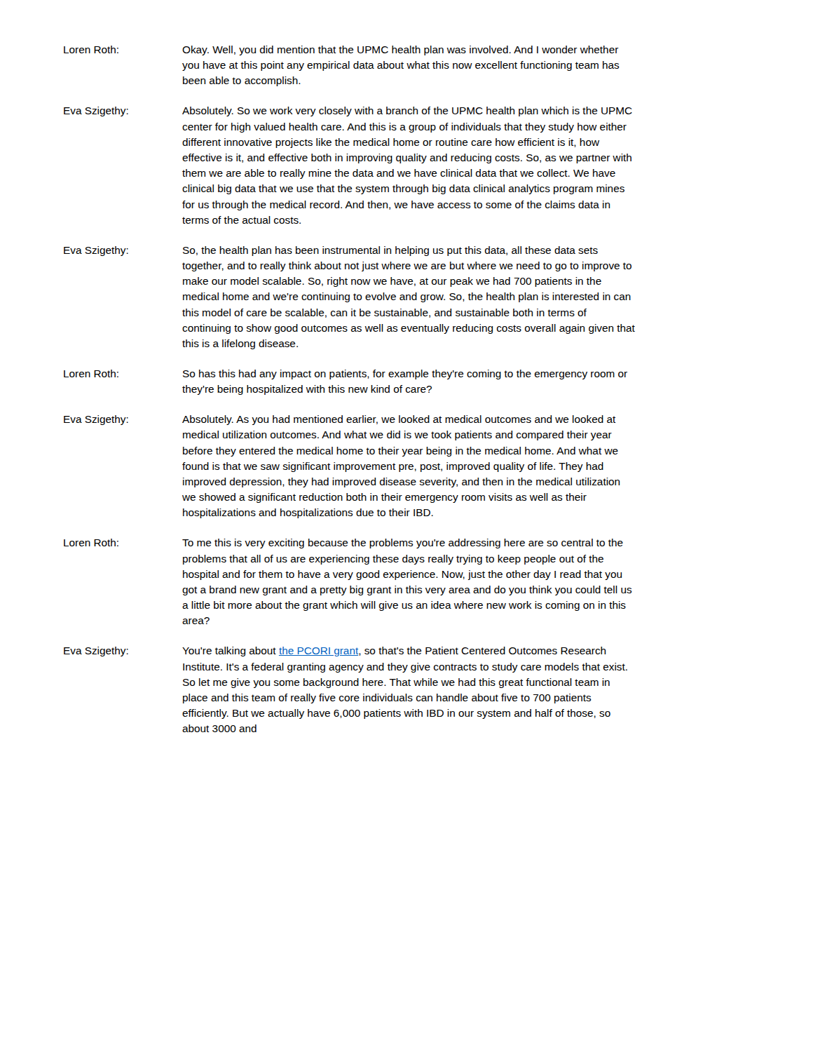Loren Roth:
Okay. Well, you did mention that the UPMC health plan was involved. And I wonder whether you have at this point any empirical data about what this now excellent functioning team has been able to accomplish.
Eva Szigethy:
Absolutely. So we work very closely with a branch of the UPMC health plan which is the UPMC center for high valued health care. And this is a group of individuals that they study how either different innovative projects like the medical home or routine care how efficient is it, how effective is it, and effective both in improving quality and reducing costs. So, as we partner with them we are able to really mine the data and we have clinical data that we collect. We have clinical big data that we use that the system through big data clinical analytics program mines for us through the medical record. And then, we have access to some of the claims data in terms of the actual costs.
Eva Szigethy:
So, the health plan has been instrumental in helping us put this data, all these data sets together, and to really think about not just where we are but where we need to go to improve to make our model scalable. So, right now we have, at our peak we had 700 patients in the medical home and we're continuing to evolve and grow. So, the health plan is interested in can this model of care be scalable, can it be sustainable, and sustainable both in terms of continuing to show good outcomes as well as eventually reducing costs overall again given that this is a lifelong disease.
Loren Roth:
So has this had any impact on patients, for example they're coming to the emergency room or they're being hospitalized with this new kind of care?
Eva Szigethy:
Absolutely. As you had mentioned earlier, we looked at medical outcomes and we looked at medical utilization outcomes. And what we did is we took patients and compared their year before they entered the medical home to their year being in the medical home. And what we found is that we saw significant improvement pre, post, improved quality of life. They had improved depression, they had improved disease severity, and then in the medical utilization we showed a significant reduction both in their emergency room visits as well as their hospitalizations and hospitalizations due to their IBD.
Loren Roth:
To me this is very exciting because the problems you're addressing here are so central to the problems that all of us are experiencing these days really trying to keep people out of the hospital and for them to have a very good experience. Now, just the other day I read that you got a brand new grant and a pretty big grant in this very area and do you think you could tell us a little bit more about the grant which will give us an idea where new work is coming on in this area?
Eva Szigethy:
You're talking about the PCORI grant, so that's the Patient Centered Outcomes Research Institute. It's a federal granting agency and they give contracts to study care models that exist. So let me give you some background here. That while we had this great functional team in place and this team of really five core individuals can handle about five to 700 patients efficiently. But we actually have 6,000 patients with IBD in our system and half of those, so about 3000 and